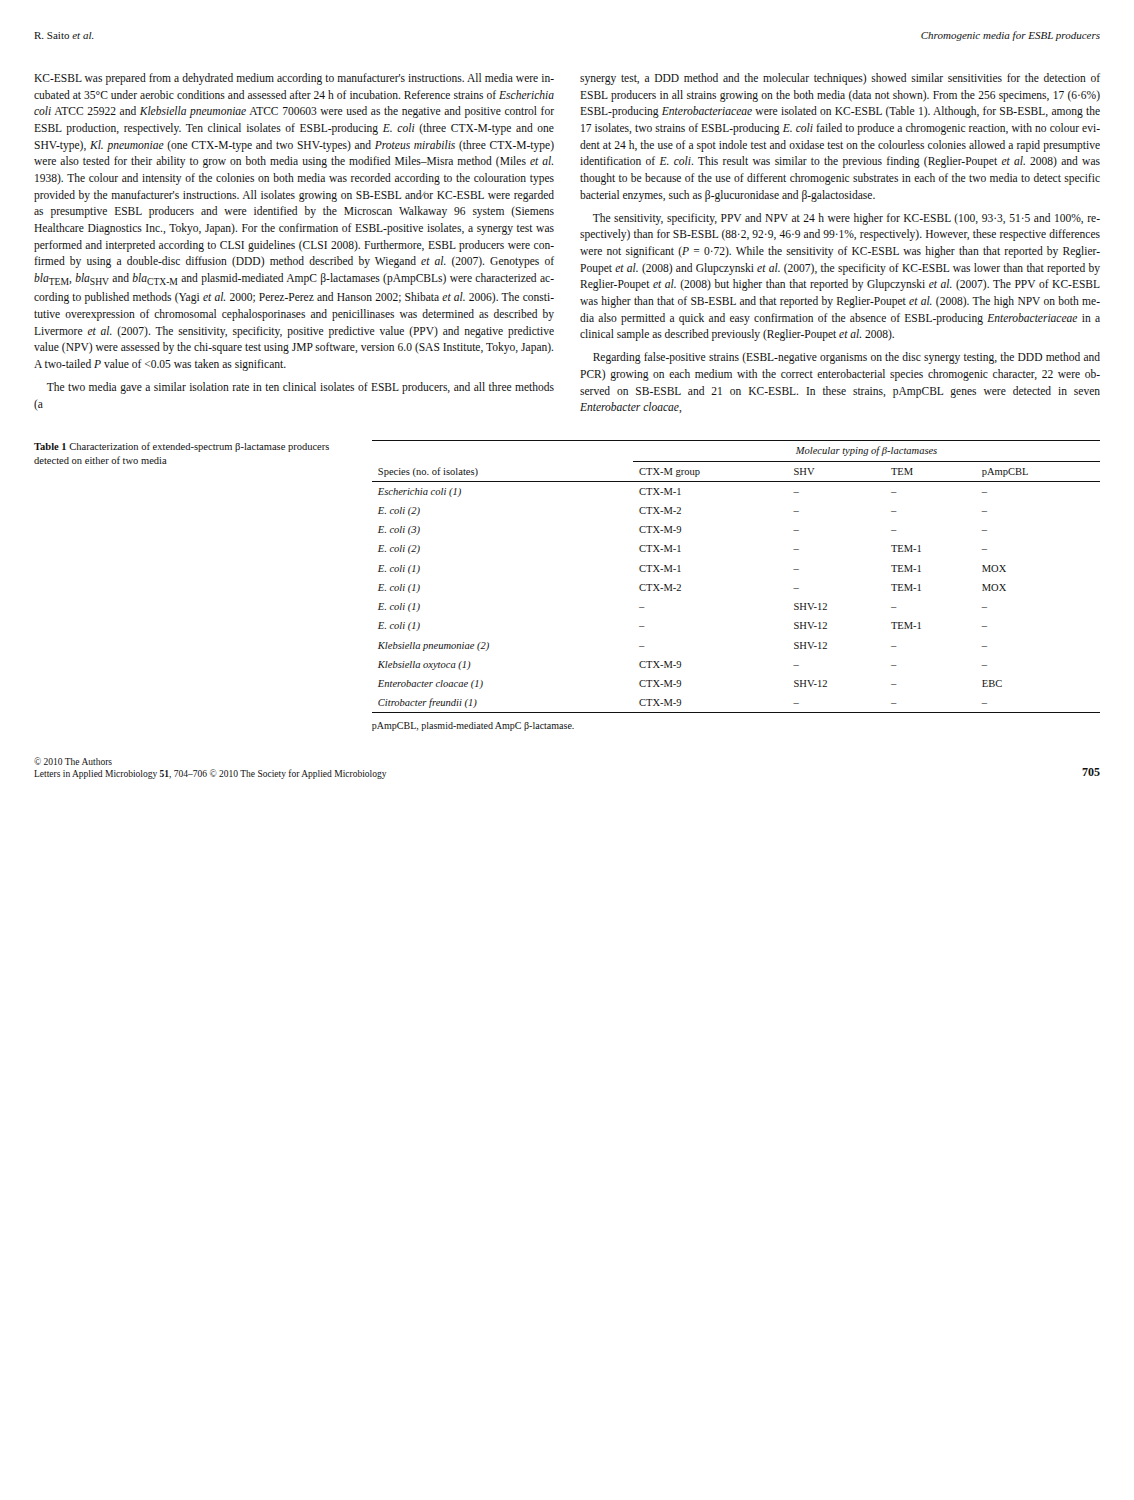R. Saito et al. Chromogenic media for ESBL producers
KC-ESBL was prepared from a dehydrated medium according to manufacturer's instructions. All media were incubated at 35°C under aerobic conditions and assessed after 24 h of incubation. Reference strains of Escherichia coli ATCC 25922 and Klebsiella pneumoniae ATCC 700603 were used as the negative and positive control for ESBL production, respectively. Ten clinical isolates of ESBL-producing E. coli (three CTX-M-type and one SHV-type), Kl. pneumoniae (one CTX-M-type and two SHV-types) and Proteus mirabilis (three CTX-M-type) were also tested for their ability to grow on both media using the modified Miles–Misra method (Miles et al. 1938). The colour and intensity of the colonies on both media was recorded according to the colouration types provided by the manufacturer's instructions. All isolates growing on SB-ESBL and∕or KC-ESBL were regarded as presumptive ESBL producers and were identified by the Microscan Walkaway 96 system (Siemens Healthcare Diagnostics Inc., Tokyo, Japan). For the confirmation of ESBL-positive isolates, a synergy test was performed and interpreted according to CLSI guidelines (CLSI 2008). Furthermore, ESBL producers were confirmed by using a double-disc diffusion (DDD) method described by Wiegand et al. (2007). Genotypes of blaTEM, blaSHV and blaCTX-M and plasmid-mediated AmpC β-lactamases (pAmpCBLs) were characterized according to published methods (Yagi et al. 2000; Perez-Perez and Hanson 2002; Shibata et al. 2006). The constitutive overexpression of chromosomal cephalosporinases and penicillinases was determined as described by Livermore et al. (2007). The sensitivity, specificity, positive predictive value (PPV) and negative predictive value (NPV) were assessed by the chi-square test using JMP software, version 6.0 (SAS Institute, Tokyo, Japan). A two-tailed P value of <0.05 was taken as significant.
The two media gave a similar isolation rate in ten clinical isolates of ESBL producers, and all three methods (a
synergy test, a DDD method and the molecular techniques) showed similar sensitivities for the detection of ESBL producers in all strains growing on the both media (data not shown). From the 256 specimens, 17 (6·6%) ESBL-producing Enterobacteriaceae were isolated on KC-ESBL (Table 1). Although, for SB-ESBL, among the 17 isolates, two strains of ESBL-producing E. coli failed to produce a chromogenic reaction, with no colour evident at 24 h, the use of a spot indole test and oxidase test on the colourless colonies allowed a rapid presumptive identification of E. coli. This result was similar to the previous finding (Reglier-Poupet et al. 2008) and was thought to be because of the use of different chromogenic substrates in each of the two media to detect specific bacterial enzymes, such as β-glucuronidase and β-galactosidase.
The sensitivity, specificity, PPV and NPV at 24 h were higher for KC-ESBL (100, 93·3, 51·5 and 100%, respectively) than for SB-ESBL (88·2, 92·9, 46·9 and 99·1%, respectively). However, these respective differences were not significant (P = 0·72). While the sensitivity of KC-ESBL was higher than that reported by Reglier-Poupet et al. (2008) and Glupczynski et al. (2007), the specificity of KC-ESBL was lower than that reported by Reglier-Poupet et al. (2008) but higher than that reported by Glupczynski et al. (2007). The PPV of KC-ESBL was higher than that of SB-ESBL and that reported by Reglier-Poupet et al. (2008). The high NPV on both media also permitted a quick and easy confirmation of the absence of ESBL-producing Enterobacteriaceae in a clinical sample as described previously (Reglier-Poupet et al. 2008).
Regarding false-positive strains (ESBL-negative organisms on the disc synergy testing, the DDD method and PCR) growing on each medium with the correct enterobacterial species chromogenic character, 22 were observed on SB-ESBL and 21 on KC-ESBL. In these strains, pAmpCBL genes were detected in seven Enterobacter cloacae,
Table 1 Characterization of extended-spectrum β-lactamase producers detected on either of two media
| | Molecular typing of β-lactamases |
| --- | --- |
| Species (no. of isolates) | CTX-M group | SHV | TEM | pAmpCBL |
| Escherichia coli (1) | CTX-M-1 | – | – | – |
| E. coli (2) | CTX-M-2 | – | – | – |
| E. coli (3) | CTX-M-9 | – | – | – |
| E. coli (2) | CTX-M-1 | – | TEM-1 | – |
| E. coli (1) | CTX-M-1 | – | TEM-1 | MOX |
| E. coli (1) | CTX-M-2 | – | TEM-1 | MOX |
| E. coli (1) | – | SHV-12 | – | – |
| E. coli (1) | – | SHV-12 | TEM-1 | – |
| Klebsiella pneumoniae (2) | – | SHV-12 | – | – |
| Klebsiella oxytoca (1) | CTX-M-9 | – | – | – |
| Enterobacter cloacae (1) | CTX-M-9 | SHV-12 | – | EBC |
| Citrobacter freundii (1) | CTX-M-9 | – | – | – |
pAmpCBL, plasmid-mediated AmpC β-lactamase.
© 2010 The Authors
Letters in Applied Microbiology 51, 704–706 © 2010 The Society for Applied Microbiology
705